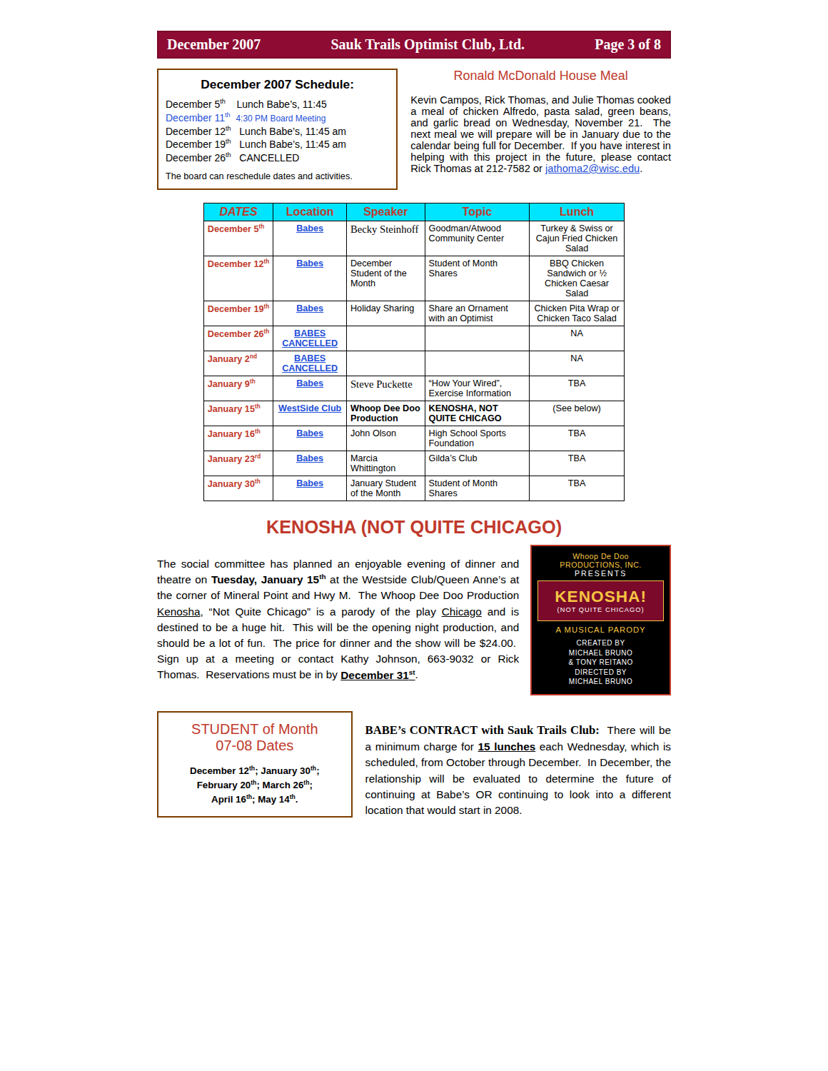December 2007
Sauk Trails Optimist Club, Ltd.
Page 3 of 8
December 2007 Schedule:
December 5th Lunch Babe’s, 11:45
December 11th 4:30 PM Board Meeting
December 12th Lunch Babe’s, 11:45 am
December 19th Lunch Babe’s, 11:45 am
December 26th CANCELLED
The board can reschedule dates and activities.
Ronald McDonald House Meal
Kevin Campos, Rick Thomas, and Julie Thomas cooked a meal of chicken Alfredo, pasta salad, green beans, and garlic bread on Wednesday, November 21. The next meal we will prepare will be in January due to the calendar being full for December. If you have interest in helping with this project in the future, please contact Rick Thomas at 212-7582 or jathoma2@wisc.edu.
| DATES | Location | Speaker | Topic | Lunch |
| --- | --- | --- | --- | --- |
| December 5 th | Babes | Becky Steinhoff | Goodman/Atwood Community Center | Turkey & Swiss or Cajun Fried Chicken Salad |
| December 12 th | Babes | December Student of the Month | Student of Month Shares | BBQ Chicken Sandwich or ½ Chicken Caesar Salad |
| December 19 th | Babes | Holiday Sharing | Share an Ornament with an Optimist | Chicken Pita Wrap or Chicken Taco Salad |
| December 26 th | BABES CANCELLED | | | NA |
| January 2 nd | BABES CANCELLED | | | NA |
| January 9 th | Babes | Steve Puckette | “How Your Wired”, Exercise Information | TBA |
| January 15 th | WestSide Club | Whoop Dee Doo Production | KENOSHA, NOT QUITE CHICAGO | (See below) |
| January 16 th | Babes | John Olson | High School Sports Foundation | TBA |
| January 23 rd | Babes | Marcia Whittington | Gilda’s Club | TBA |
| January 30 th | Babes | January Student of the Month | Student of Month Shares | TBA |
KENOSHA (NOT QUITE CHICAGO)
The social committee has planned an enjoyable evening of dinner and theatre on Tuesday, January 15th at the Westside Club/Queen Anne’s at the corner of Mineral Point and Hwy M. The Whoop Dee Doo Production Kenosha, “Not Quite Chicago” is a parody of the play Chicago and is destined to be a huge hit. This will be the opening night production, and should be a lot of fun. The price for dinner and the show will be $24.00. Sign up at a meeting or contact Kathy Johnson, 663-9032 or Rick Thomas. Reservations must be in by December 31st.
Whoop De Doo
PRODUCTIONS, INC.
PRESENTS
KENOSHA!
(NOT QUITE CHICAGO)
A MUSICAL PARODY
CREATED BY
MICHAEL BRUNO
& TONY REITANO
DIRECTED BY
MICHAEL BRUNO
STUDENT of Month
07-08 Dates
December 12th; January 30th;
February 20th; March 26th;
April 16th; May 14th.
BABE’s CONTRACT with Sauk Trails Club: There will be a minimum charge for 15 lunches each Wednesday, which is scheduled, from October through December. In December, the relationship will be evaluated to determine the future of continuing at Babe’s OR continuing to look into a different location that would start in 2008.